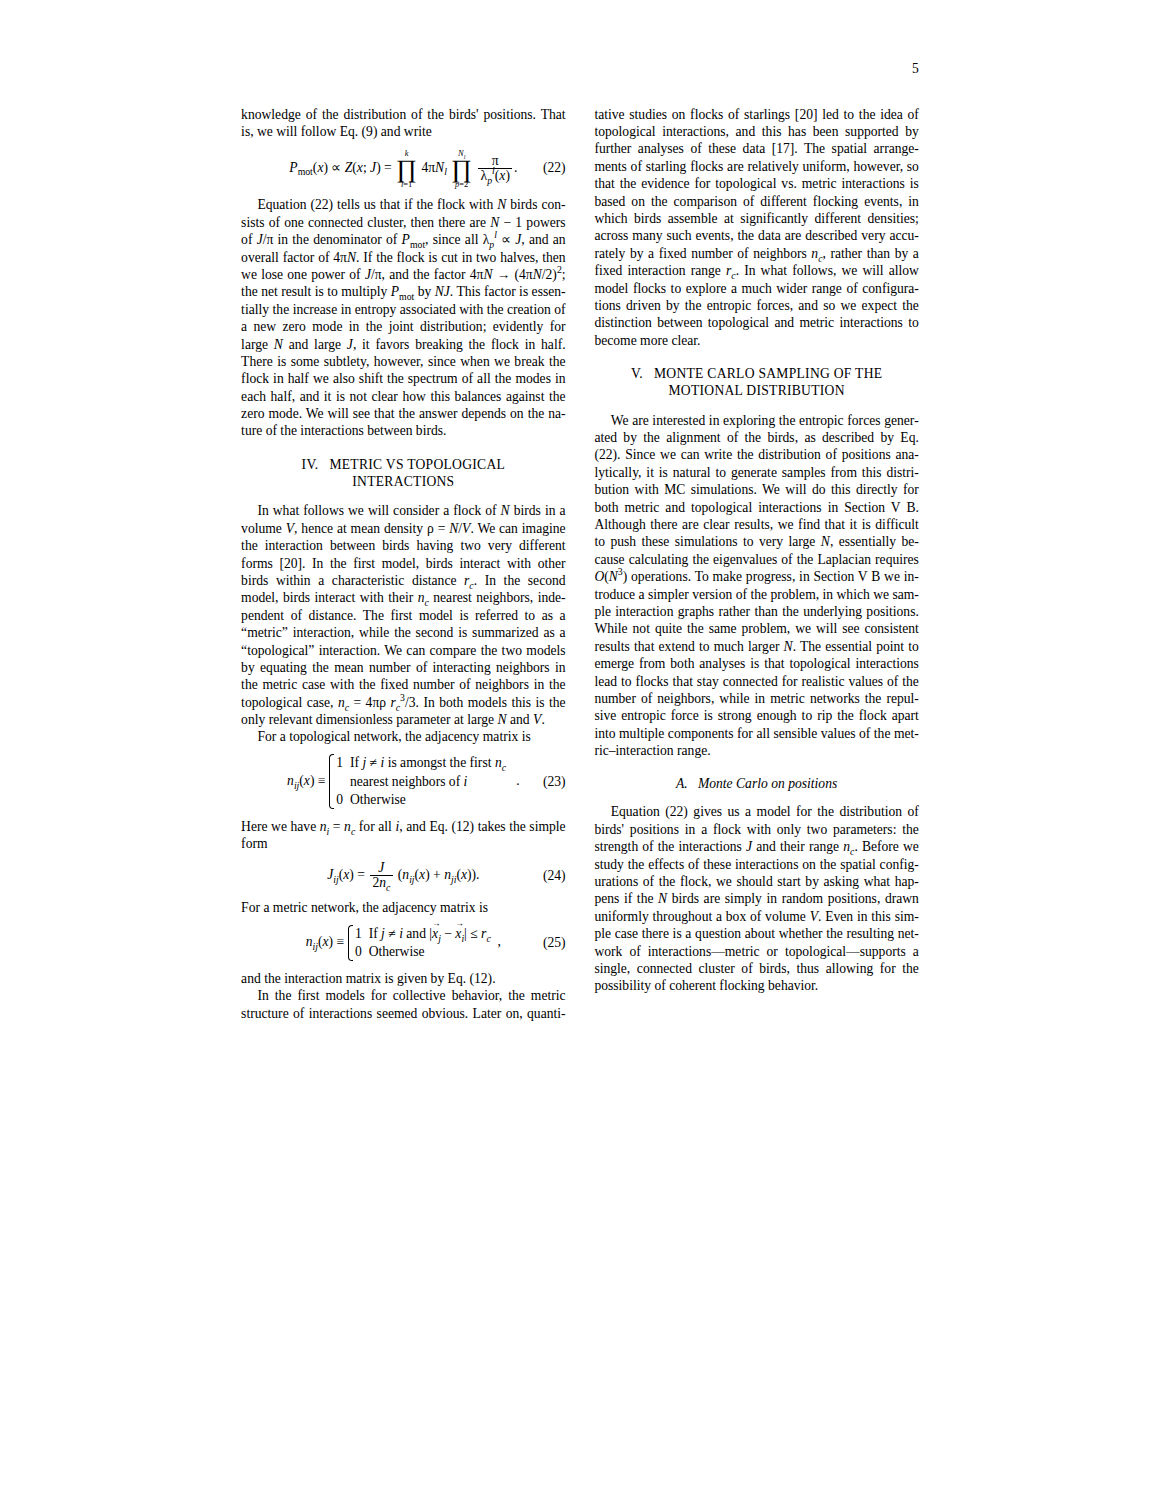5
knowledge of the distribution of the birds' positions. That is, we will follow Eq. (9) and write
Pmot(x) ∝ Z(x; J) = k∏l=1 4πNl Nl∏p=2 πλpl(x). (22)
Equation (22) tells us that if the flock with N birds consists of one connected cluster, then there are N − 1 powers of J/π in the denominator of Pmot, since all λpl ∝ J, and an overall factor of 4πN. If the flock is cut in two halves, then we lose one power of J/π, and the factor 4πN → (4πN/2)2; the net result is to multiply Pmot by NJ. This factor is essentially the increase in entropy associated with the creation of a new zero mode in the joint distribution; evidently for large N and large J, it favors breaking the flock in half. There is some subtlety, however, since when we break the flock in half we also shift the spectrum of all the modes in each half, and it is not clear how this balances against the zero mode. We will see that the answer depends on the nature of the interactions between birds.
IV. METRIC VS TOPOLOGICAL
INTERACTIONS
In what follows we will consider a flock of N birds in a volume V, hence at mean density ρ = N/V. We can imagine the interaction between birds having two very different forms [20]. In the first model, birds interact with other birds within a characteristic distance rc. In the second model, birds interact with their nc nearest neighbors, independent of distance. The first model is referred to as a “metric” interaction, while the second is summarized as a “topological” interaction. We can compare the two models by equating the mean number of interacting neighbors in the metric case with the fixed number of neighbors in the topological case, nc = 4πρ rc3/3. In both models this is the only relevant dimensionless parameter at large N and V.
For a topological network, the adjacency matrix is
nij(x) ≡ 1 If j ≠ i is amongst the first nc nearest neighbors of i 0 Otherwise . (23)
Here we have ni = nc for all i, and Eq. (12) takes the simple form
Jij(x) = J 2nc (nij(x) + nji(x)). (24)
For a metric network, the adjacency matrix is
nij(x) ≡ 1 If j ≠ i and |xj − xi| ≤ rc 0 Otherwise , (25)
and the interaction matrix is given by Eq. (12).
In the first models for collective behavior, the metric structure of interactions seemed obvious. Later on, quantitative studies on flocks of starlings [20] led to the idea of topological interactions, and this has been supported by further analyses of these data [17]. The spatial arrangements of starling flocks are relatively uniform, however, so that the evidence for topological vs. metric interactions is based on the comparison of different flocking events, in which birds assemble at significantly different densities; across many such events, the data are described very accurately by a fixed number of neighbors nc, rather than by a fixed interaction range rc. In what follows, we will allow model flocks to explore a much wider range of configurations driven by the entropic forces, and so we expect the distinction between topological and metric interactions to become more clear.
V. MONTE CARLO SAMPLING OF THE
MOTIONAL DISTRIBUTION
We are interested in exploring the entropic forces generated by the alignment of the birds, as described by Eq. (22). Since we can write the distribution of positions analytically, it is natural to generate samples from this distribution with MC simulations. We will do this directly for both metric and topological interactions in Section V B. Although there are clear results, we find that it is difficult to push these simulations to very large N, essentially because calculating the eigenvalues of the Laplacian requires O(N3) operations. To make progress, in Section V B we introduce a simpler version of the problem, in which we sample interaction graphs rather than the underlying positions. While not quite the same problem, we will see consistent results that extend to much larger N. The essential point to emerge from both analyses is that topological interactions lead to flocks that stay connected for realistic values of the number of neighbors, while in metric networks the repulsive entropic force is strong enough to rip the flock apart into multiple components for all sensible values of the metric–interaction range.
A. Monte Carlo on positions
Equation (22) gives us a model for the distribution of birds' positions in a flock with only two parameters: the strength of the interactions J and their range nc. Before we study the effects of these interactions on the spatial configurations of the flock, we should start by asking what happens if the N birds are simply in random positions, drawn uniformly throughout a box of volume V. Even in this simple case there is a question about whether the resulting network of interactions—metric or topological—supports a single, connected cluster of birds, thus allowing for the possibility of coherent flocking behavior.